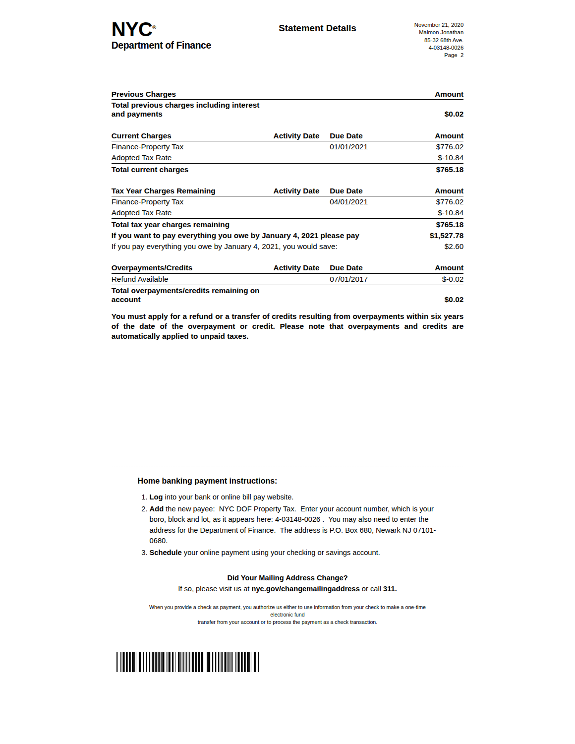NYC®
Department of Finance
Statement Details
November 21, 2020
Maimon Jonathan
85-32 68th Ave.
4-03148-0026
Page 2
| Previous Charges | | | Amount |
| Total previous charges including interest and payments | | | $0.02 |
| Current Charges | Activity Date | Due Date | Amount |
| Finance-Property Tax | | 01/01/2021 | $776.02 |
| Adopted Tax Rate | | | $-10.84 |
| Total current charges | | | $765.18 |
| Tax Year Charges Remaining | Activity Date | Due Date | Amount |
| Finance-Property Tax | | 04/01/2021 | $776.02 |
| Adopted Tax Rate | | | $-10.84 |
| Total tax year charges remaining | | | $765.18 |
| If you want to pay everything you owe by January 4, 2021 please pay | $1,527.78 |
| If you pay everything you owe by January 4, 2021, you would save: | $2.60 |
| Overpayments/Credits | Activity Date | Due Date | Amount |
| Refund Available | | 07/01/2017 | $-0.02 |
| Total overpayments/credits remaining on account | | | $0.02 |
You must apply for a refund or a transfer of credits resulting from overpayments within six years of the date of the overpayment or credit. Please note that overpayments and credits are automatically applied to unpaid taxes.
Home banking payment instructions:
Log into your bank or online bill pay website.
Add the new payee: NYC DOF Property Tax. Enter your account number, which is your boro, block and lot, as it appears here: 4-03148-0026 . You may also need to enter the address for the Department of Finance. The address is P.O. Box 680, Newark NJ 07101-0680.
Schedule your online payment using your checking or savings account.
Did Your Mailing Address Change?
If so, please visit us at nyc.gov/changemailingaddress or call 311.
When you provide a check as payment, you authorize us either to use information from your check to make a one-time electronic fund
transfer from your account or to process the payment as a check transaction.